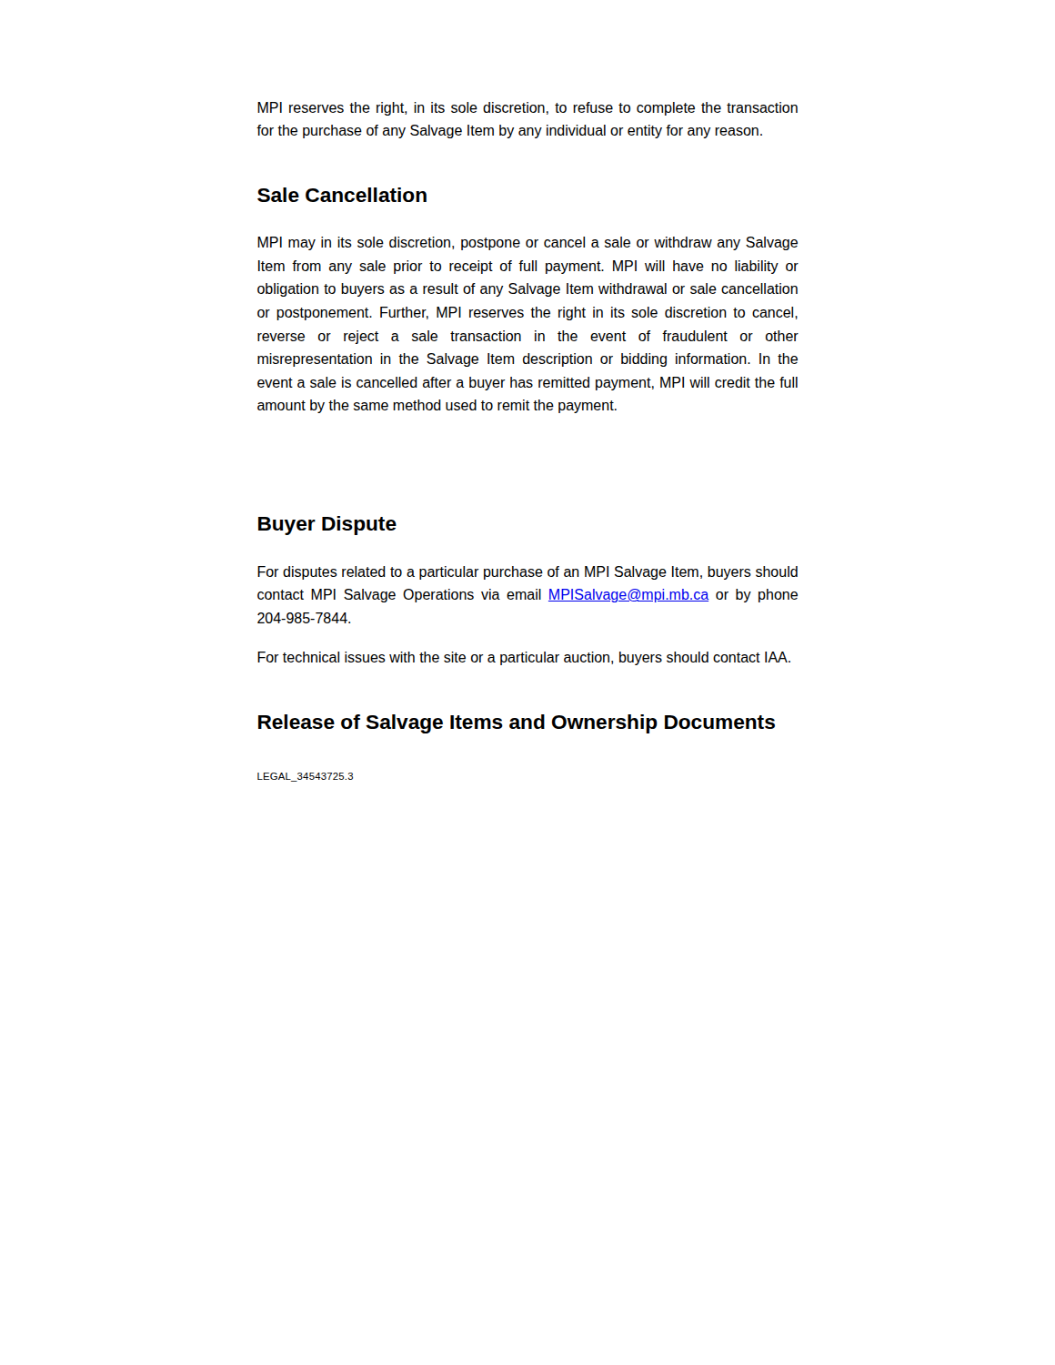MPI reserves the right, in its sole discretion, to refuse to complete the transaction for the purchase of any Salvage Item by any individual or entity for any reason.
Sale Cancellation
MPI may in its sole discretion, postpone or cancel a sale or withdraw any Salvage Item from any sale prior to receipt of full payment. MPI will have no liability or obligation to buyers as a result of any Salvage Item withdrawal or sale cancellation or postponement. Further, MPI reserves the right in its sole discretion to cancel, reverse or reject a sale transaction in the event of fraudulent or other misrepresentation in the Salvage Item description or bidding information. In the event a sale is cancelled after a buyer has remitted payment, MPI will credit the full amount by the same method used to remit the payment.
Buyer Dispute
For disputes related to a particular purchase of an MPI Salvage Item, buyers should contact MPI Salvage Operations via email MPISalvage@mpi.mb.ca or by phone 204-985-7844.
For technical issues with the site or a particular auction, buyers should contact IAA.
Release of Salvage Items and Ownership Documents
LEGAL_34543725.3